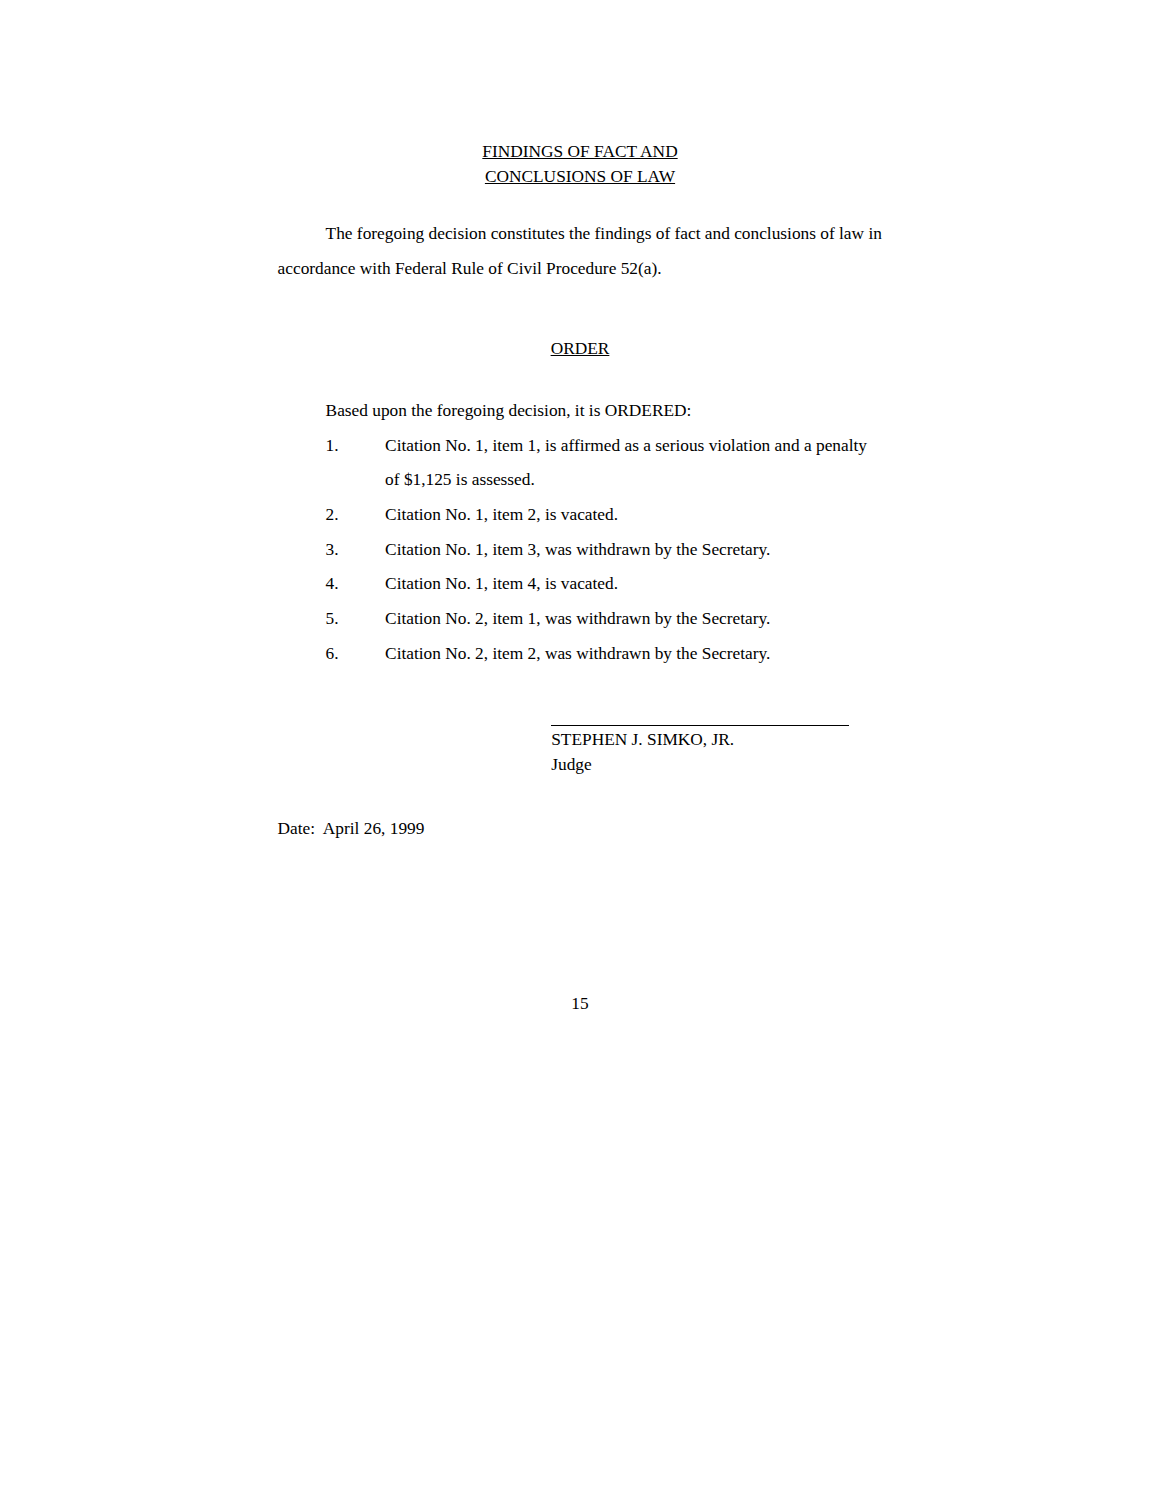FINDINGS OF FACT AND CONCLUSIONS OF LAW
The foregoing decision constitutes the findings of fact and conclusions of law in accordance with Federal Rule of Civil Procedure 52(a).
ORDER
Based upon the foregoing decision, it is ORDERED:
1. Citation No. 1, item 1, is affirmed as a serious violation and a penalty of $1,125 is assessed.
2. Citation No. 1, item 2, is vacated.
3. Citation No. 1, item 3, was withdrawn by the Secretary.
4. Citation No. 1, item 4, is vacated.
5. Citation No. 2, item 1, was withdrawn by the Secretary.
6. Citation No. 2, item 2, was withdrawn by the Secretary.
STEPHEN J. SIMKO, JR.
Judge
Date: April 26, 1999
15